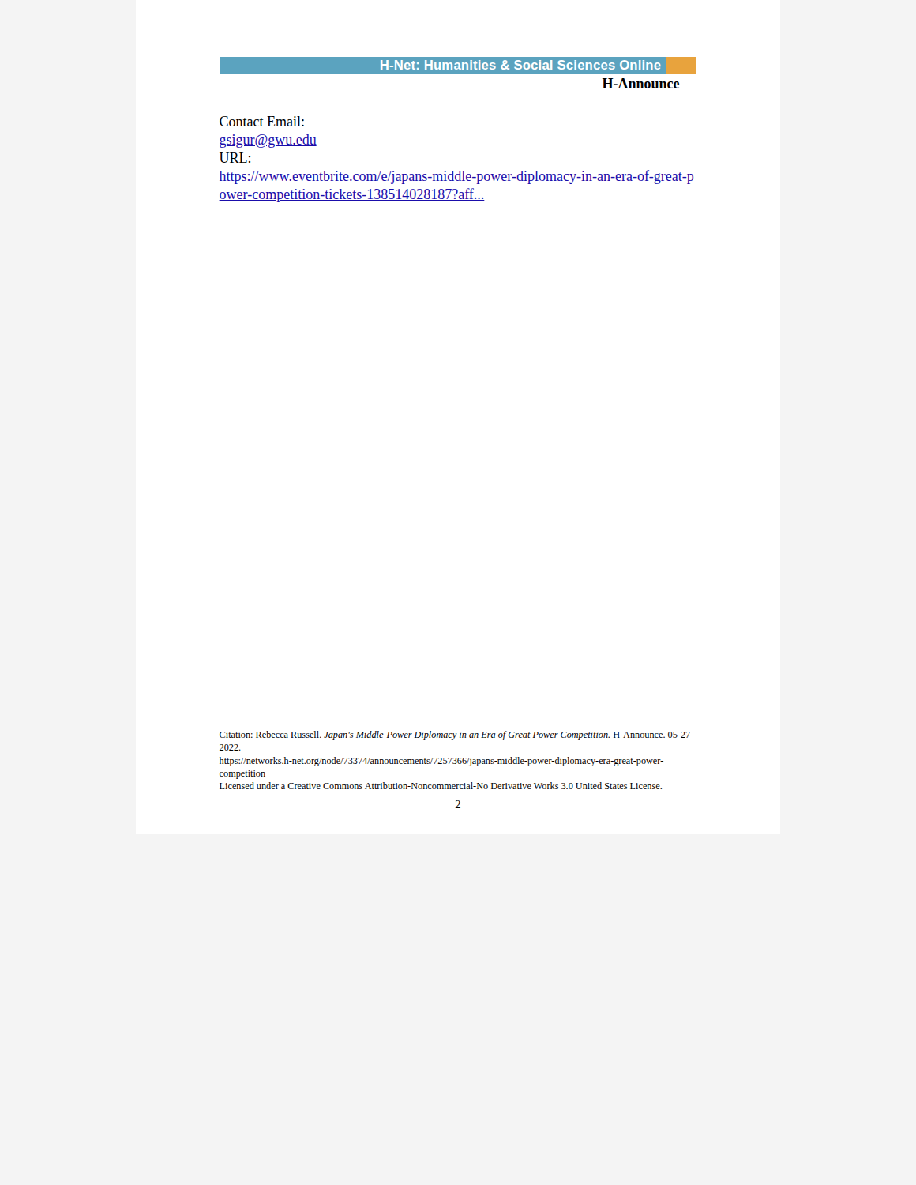H-Net: Humanities & Social Sciences Online
H-Announce
Contact Email:
gsigur@gwu.edu
URL:
https://www.eventbrite.com/e/japans-middle-power-diplomacy-in-an-era-of-great-power-competition-tickets-138514028187?aff...
Citation: Rebecca Russell. Japan's Middle-Power Diplomacy in an Era of Great Power Competition. H-Announce. 05-27-2022.
https://networks.h-net.org/node/73374/announcements/7257366/japans-middle-power-diplomacy-era-great-power-competition
Licensed under a Creative Commons Attribution-Noncommercial-No Derivative Works 3.0 United States License.
2